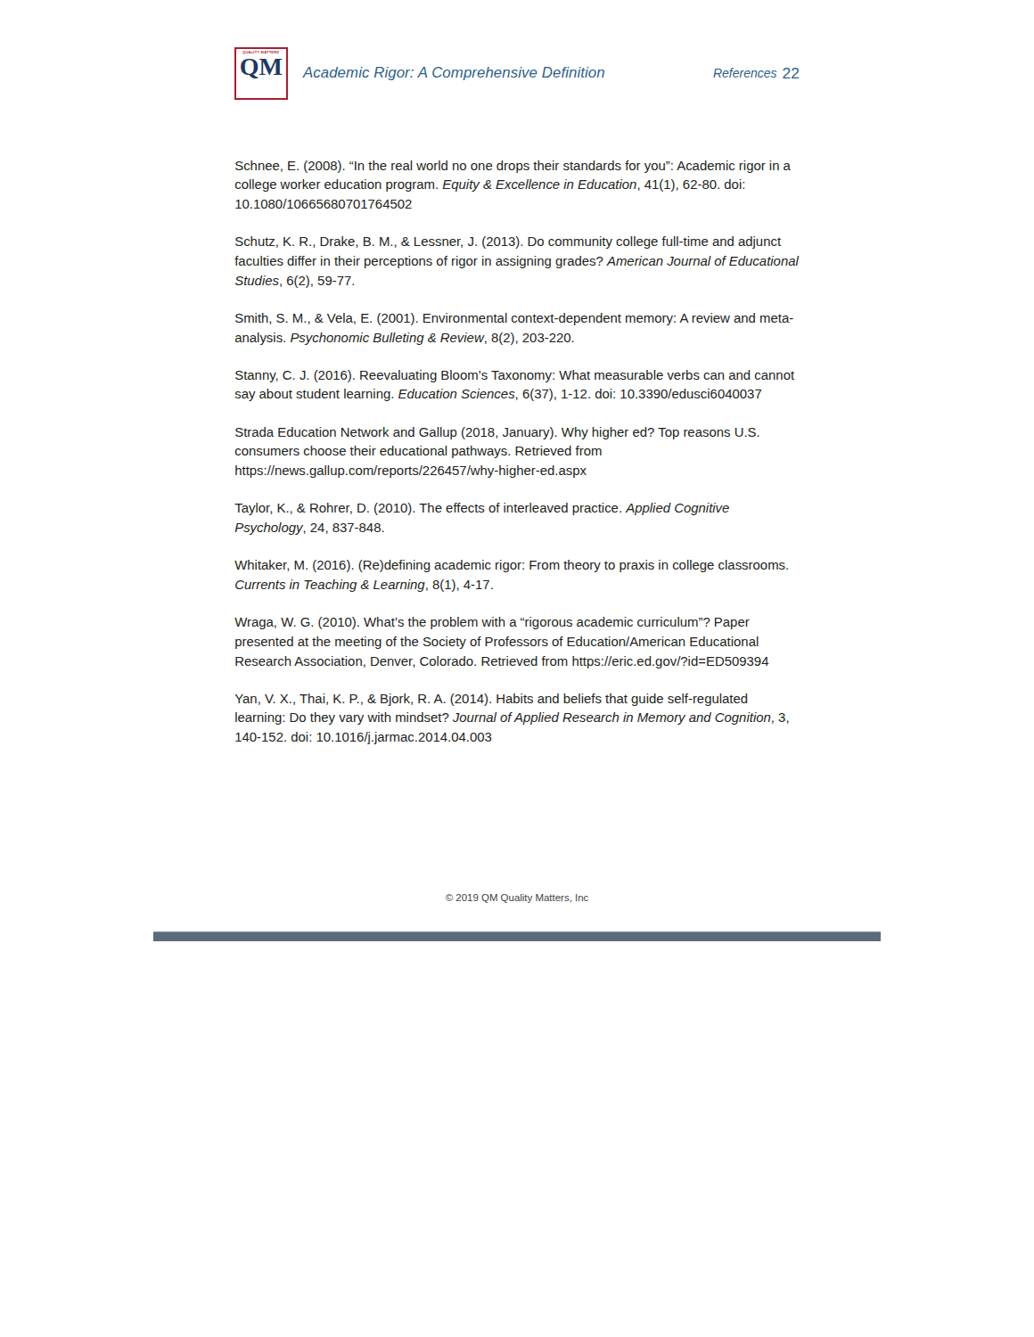Quality Matters
QM
Academic Rigor: A Comprehensive Definition
References 22
Schnee, E. (2008). “In the real world no one drops their standards for you”: Academic rigor in a college worker education program. Equity & Excellence in Education, 41(1), 62-80. doi: 10.1080/10665680701764502
Schutz, K. R., Drake, B. M., & Lessner, J. (2013). Do community college full-time and adjunct faculties differ in their perceptions of rigor in assigning grades? American Journal of Educational Studies, 6(2), 59-77.
Smith, S. M., & Vela, E. (2001). Environmental context-dependent memory: A review and meta-analysis. Psychonomic Bulleting & Review, 8(2), 203-220.
Stanny, C. J. (2016). Reevaluating Bloom’s Taxonomy: What measurable verbs can and cannot say about student learning. Education Sciences, 6(37), 1-12. doi: 10.3390/edusci6040037
Strada Education Network and Gallup (2018, January). Why higher ed? Top reasons U.S. consumers choose their educational pathways. Retrieved from https://news.gallup.com/reports/226457/why-higher-ed.aspx
Taylor, K., & Rohrer, D. (2010). The effects of interleaved practice. Applied Cognitive Psychology, 24, 837-848.
Whitaker, M. (2016). (Re)defining academic rigor: From theory to praxis in college classrooms. Currents in Teaching & Learning, 8(1), 4-17.
Wraga, W. G. (2010). What’s the problem with a “rigorous academic curriculum”? Paper presented at the meeting of the Society of Professors of Education/American Educational Research Association, Denver, Colorado. Retrieved from https://eric.ed.gov/?id=ED509394
Yan, V. X., Thai, K. P., & Bjork, R. A. (2014). Habits and beliefs that guide self-regulated learning: Do they vary with mindset? Journal of Applied Research in Memory and Cognition, 3, 140-152. doi: 10.1016/j.jarmac.2014.04.003
© 2019 QM Quality Matters, Inc